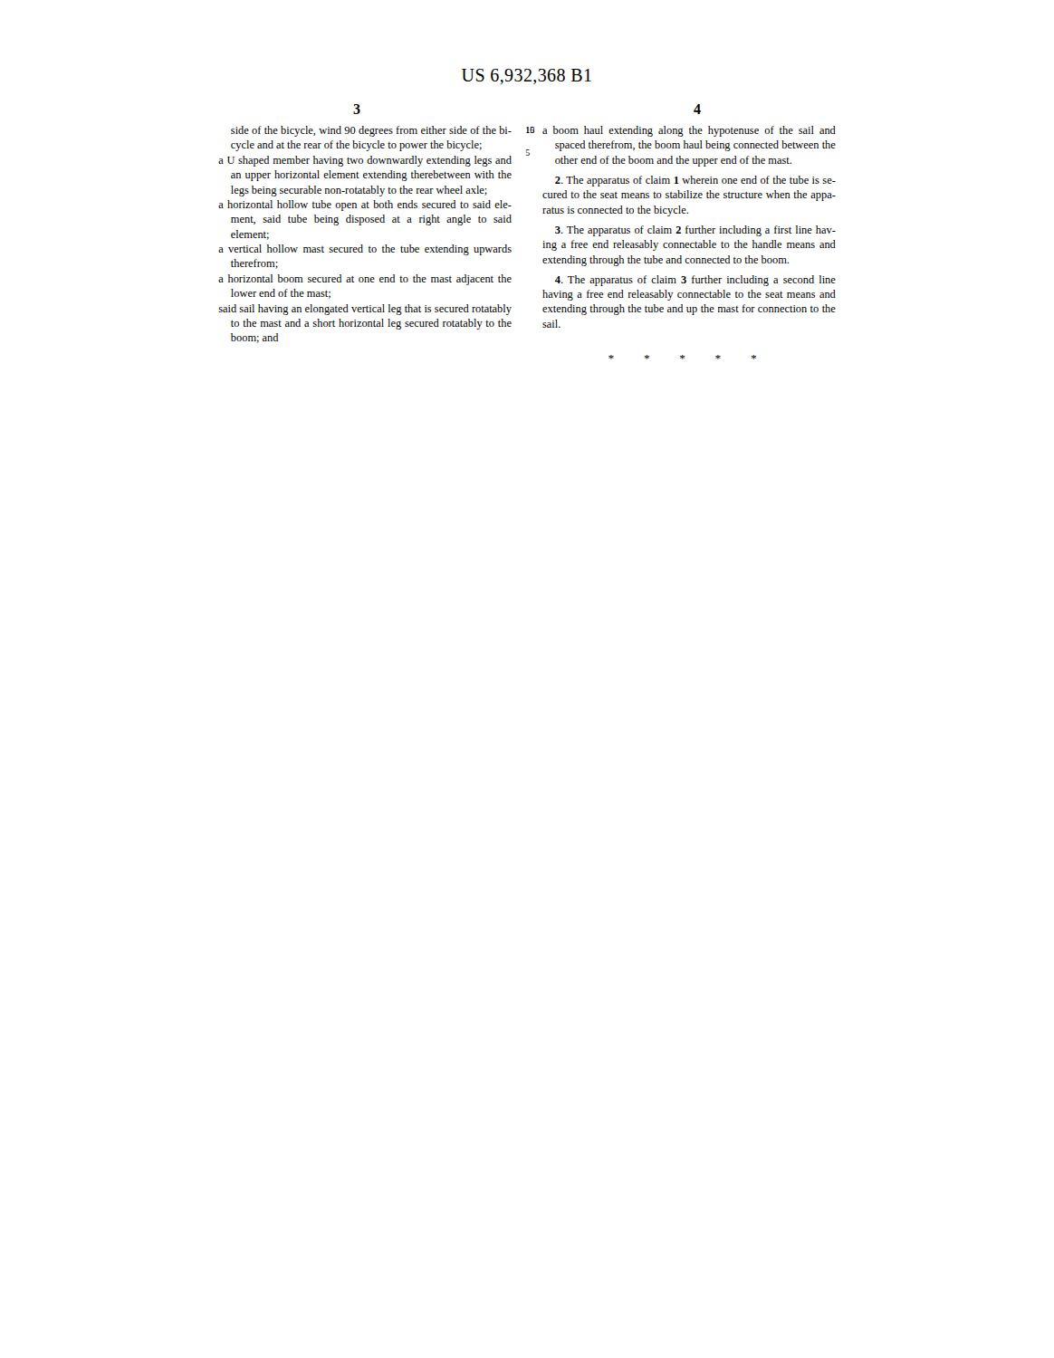US 6,932,368 B1
3 4
side of the bicycle, wind 90 degrees from either side of the bicycle and at the rear of the bicycle to power the bicycle;
a U shaped member having two downwardly extending legs and an upper horizontal element extending therebetween with the legs being securable non-rotatably to the rear wheel axle;5
a horizontal hollow tube open at both ends secured to said element, said tube being disposed at a right angle to said element;
a vertical hollow mast secured to the tube extending upwards therefrom;10
a horizontal boom secured at one end to the mast adjacent the lower end of the mast;
said sail having an elongated vertical leg that is secured rotatably to the mast and a short horizontal leg secured rotatably to the boom; and15
a boom haul extending along the hypotenuse of the sail and spaced therefrom, the boom haul being connected between the other end of the boom and the upper end of the mast.
2. The apparatus of claim 1 wherein one end of the tube is secured to the seat means to stabilize the structure when the apparatus is connected to the bicycle.
3. The apparatus of claim 2 further including a first line having a free end releasably connectable to the handle means and extending through the tube and connected to the boom.
4. The apparatus of claim 3 further including a second line having a free end releasably connectable to the seat means and extending through the tube and up the mast for connection to the sail.
* * * * *